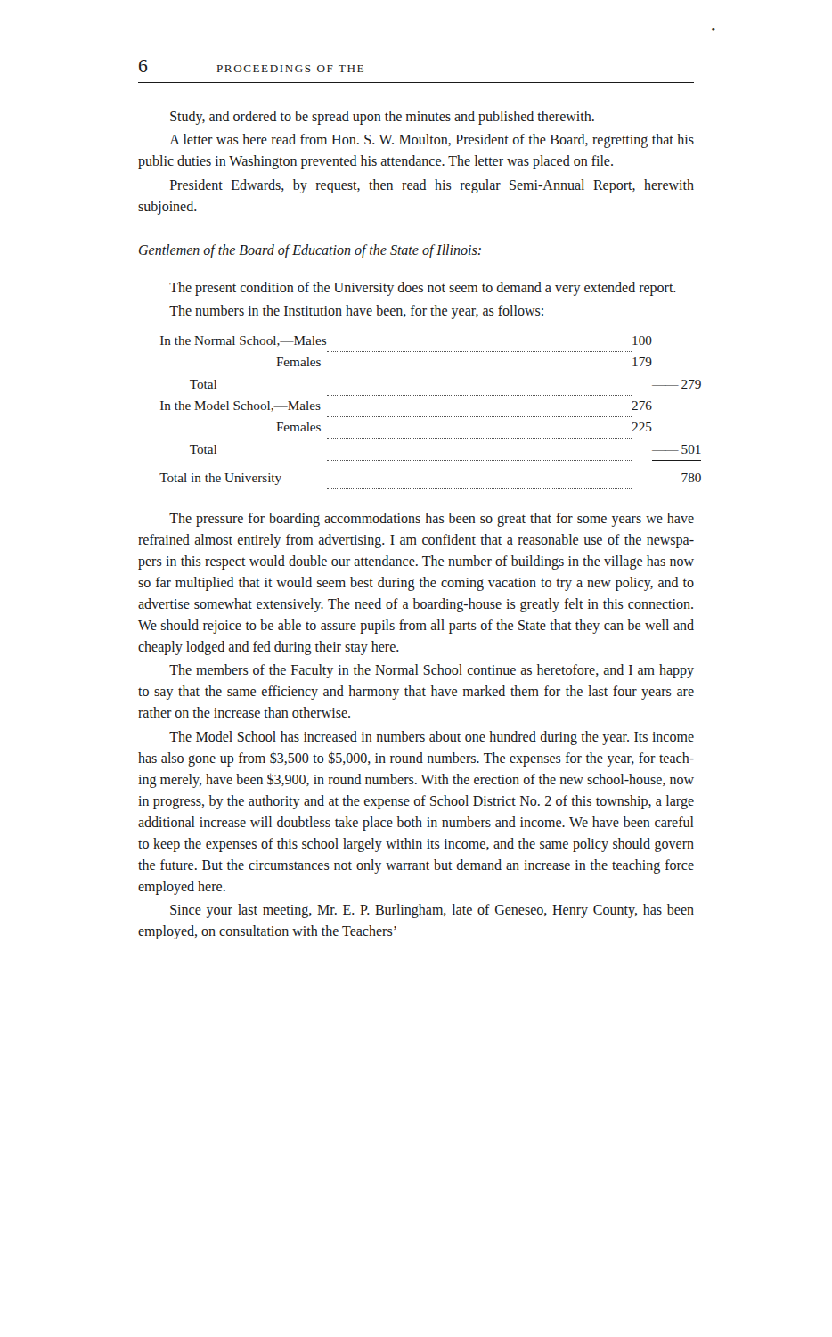•
6
Proceedings of the
Study, and ordered to be spread upon the minutes and published therewith.
A letter was here read from Hon. S. W. Moulton, President of the Board, regretting that his public duties in Washington prevented his attendance. The letter was placed on file.
President Edwards, by request, then read his regular Semi-Annual Report, herewith subjoined.
Gentlemen of the Board of Education of the State of Illinois:
The present condition of the University does not seem to demand a very extended report.
The numbers in the Institution have been, for the year, as follows:
| In the Normal School,—Males | | 100 | |
| Females | | 179 | |
| Total | | | —— 279 |
| In the Model School,—Males | | 276 | |
| Females | | 225 | |
| Total | | | —— 501 |
| Total in the University | | | 780 |
The pressure for boarding accommodations has been so great that for some years we have refrained almost entirely from advertising. I am confident that a reasonable use of the newspapers in this respect would double our attendance. The number of buildings in the village has now so far multiplied that it would seem best during the coming vacation to try a new policy, and to advertise somewhat extensively. The need of a boarding-house is greatly felt in this connection. We should rejoice to be able to assure pupils from all parts of the State that they can be well and cheaply lodged and fed during their stay here.
The members of the Faculty in the Normal School continue as heretofore, and I am happy to say that the same efficiency and harmony that have marked them for the last four years are rather on the increase than otherwise.
The Model School has increased in numbers about one hundred during the year. Its income has also gone up from $3,500 to $5,000, in round numbers. The expenses for the year, for teaching merely, have been $3,900, in round numbers. With the erection of the new school-house, now in progress, by the authority and at the expense of School District No. 2 of this township, a large additional increase will doubtless take place both in numbers and income. We have been careful to keep the expenses of this school largely within its income, and the same policy should govern the future. But the circumstances not only warrant but demand an increase in the teaching force employed here.
Since your last meeting, Mr. E. P. Burlingham, late of Geneseo, Henry County, has been employed, on consultation with the Teachers’